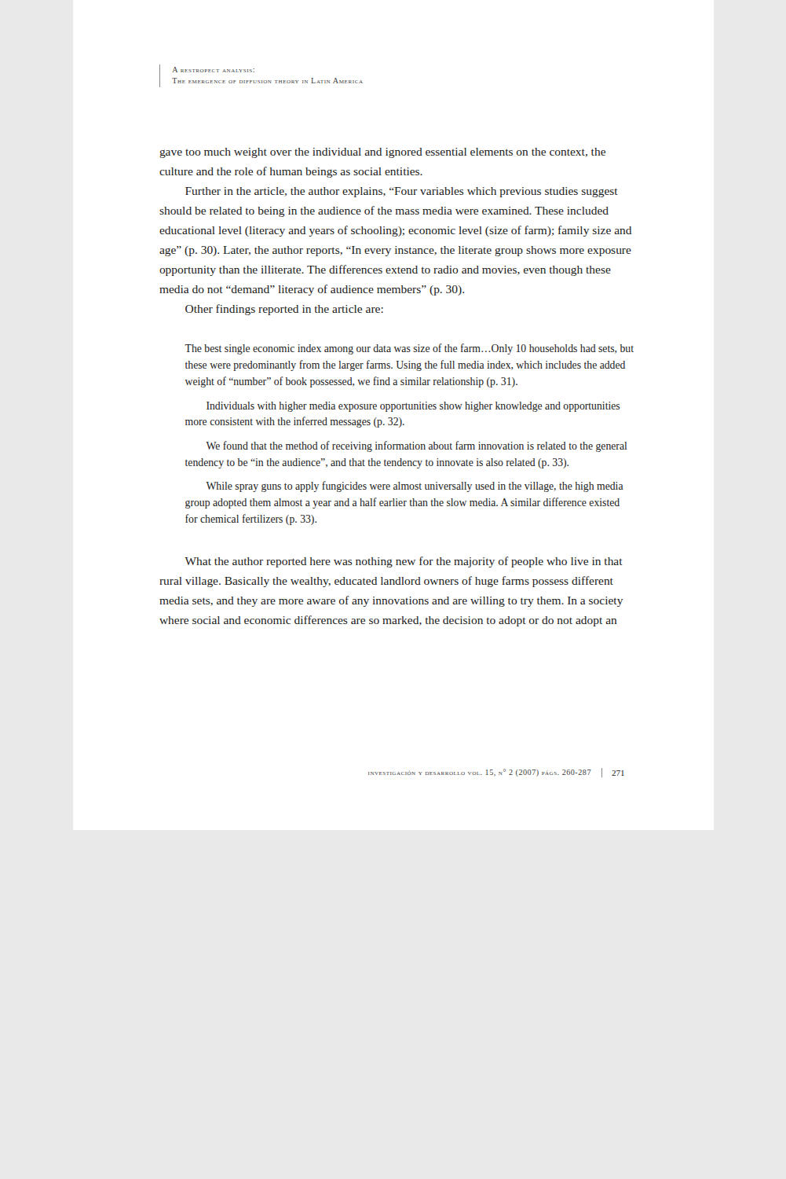A restropect analysis: The emergence of diffusion theory in Latin America
gave too much weight over the individual and ignored essential elements on the context, the culture and the role of human beings as social entities.
Further in the article, the author explains, “Four variables which previous studies suggest should be related to being in the audience of the mass media were examined. These included educational level (literacy and years of schooling); economic level (size of farm); family size and age” (p. 30). Later, the author reports, “In every instance, the literate group shows more exposure opportunity than the illiterate. The differences extend to radio and movies, even though these media do not “demand” literacy of audience members” (p. 30).
Other findings reported in the article are:
The best single economic index among our data was size of the farm…Only 10 households had sets, but these were predominantly from the larger farms. Using the full media index, which includes the added weight of “number” of book possessed, we find a similar relationship (p. 31).
Individuals with higher media exposure opportunities show higher knowledge and opportunities more consistent with the inferred messages (p. 32).
We found that the method of receiving information about farm innovation is related to the general tendency to be “in the audience”, and that the tendency to innovate is also related (p. 33).
While spray guns to apply fungicides were almost universally used in the village, the high media group adopted them almost a year and a half earlier than the slow media. A similar difference existed for chemical fertilizers (p. 33).
What the author reported here was nothing new for the majority of people who live in that rural village. Basically the wealthy, educated landlord owners of huge farms possess different media sets, and they are more aware of any innovations and are willing to try them. In a society where social and economic differences are so marked, the decision to adopt or do not adopt an
investigación y desarrollo vol. 15, n° 2 (2007) págs. 260-287
271